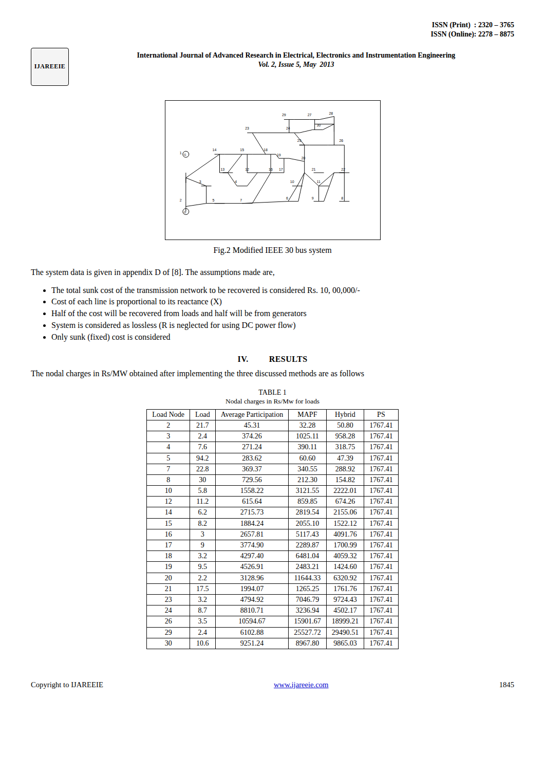ISSN (Print) : 2320 – 3765
ISSN (Online): 2278 – 8875
IJAREEIE
International Journal of Advanced Research in Electrical, Electronics and Instrumentation Engineering
Vol. 2, Issue 5, May 2013
29 27 28 23 24 30 25 26 14 15 18 19 20 21 22 1 13 12 16 17 3 4 10 11 2 5 7 6 9 8 G G
Fig.2 Modified IEEE 30 bus system
The system data is given in appendix D of [8]. The assumptions made are,
The total sunk cost of the transmission network to be recovered is considered Rs. 10, 00,000/-
Cost of each line is proportional to its reactance (X)
Half of the cost will be recovered from loads and half will be from generators
System is considered as lossless (R is neglected for using DC power flow)
Only sunk (fixed) cost is considered
IV. RESULTS
The nodal charges in Rs/MW obtained after implementing the three discussed methods are as follows
TABLE 1
Nodal charges in Rs/Mw for loads
| Load Node | Load | Average Participation | MAPF | Hybrid | PS |
| --- | --- | --- | --- | --- | --- |
| 2 | 21.7 | 45.31 | 32.28 | 50.80 | 1767.41 |
| 3 | 2.4 | 374.26 | 1025.11 | 958.28 | 1767.41 |
| 4 | 7.6 | 271.24 | 390.11 | 318.75 | 1767.41 |
| 5 | 94.2 | 283.62 | 60.60 | 47.39 | 1767.41 |
| 7 | 22.8 | 369.37 | 340.55 | 288.92 | 1767.41 |
| 8 | 30 | 729.56 | 212.30 | 154.82 | 1767.41 |
| 10 | 5.8 | 1558.22 | 3121.55 | 2222.01 | 1767.41 |
| 12 | 11.2 | 615.64 | 859.85 | 674.26 | 1767.41 |
| 14 | 6.2 | 2715.73 | 2819.54 | 2155.06 | 1767.41 |
| 15 | 8.2 | 1884.24 | 2055.10 | 1522.12 | 1767.41 |
| 16 | 3 | 2657.81 | 5117.43 | 4091.76 | 1767.41 |
| 17 | 9 | 3774.90 | 2289.87 | 1700.99 | 1767.41 |
| 18 | 3.2 | 4297.40 | 6481.04 | 4059.32 | 1767.41 |
| 19 | 9.5 | 4526.91 | 2483.21 | 1424.60 | 1767.41 |
| 20 | 2.2 | 3128.96 | 11644.33 | 6320.92 | 1767.41 |
| 21 | 17.5 | 1994.07 | 1265.25 | 1761.76 | 1767.41 |
| 23 | 3.2 | 4794.92 | 7046.79 | 9724.43 | 1767.41 |
| 24 | 8.7 | 8810.71 | 3236.94 | 4502.17 | 1767.41 |
| 26 | 3.5 | 10594.67 | 15901.67 | 18999.21 | 1767.41 |
| 29 | 2.4 | 6102.88 | 25527.72 | 29490.51 | 1767.41 |
| 30 | 10.6 | 9251.24 | 8967.80 | 9865.03 | 1767.41 |
Copyright to IJAREEIE www.ijareeie.com 1845